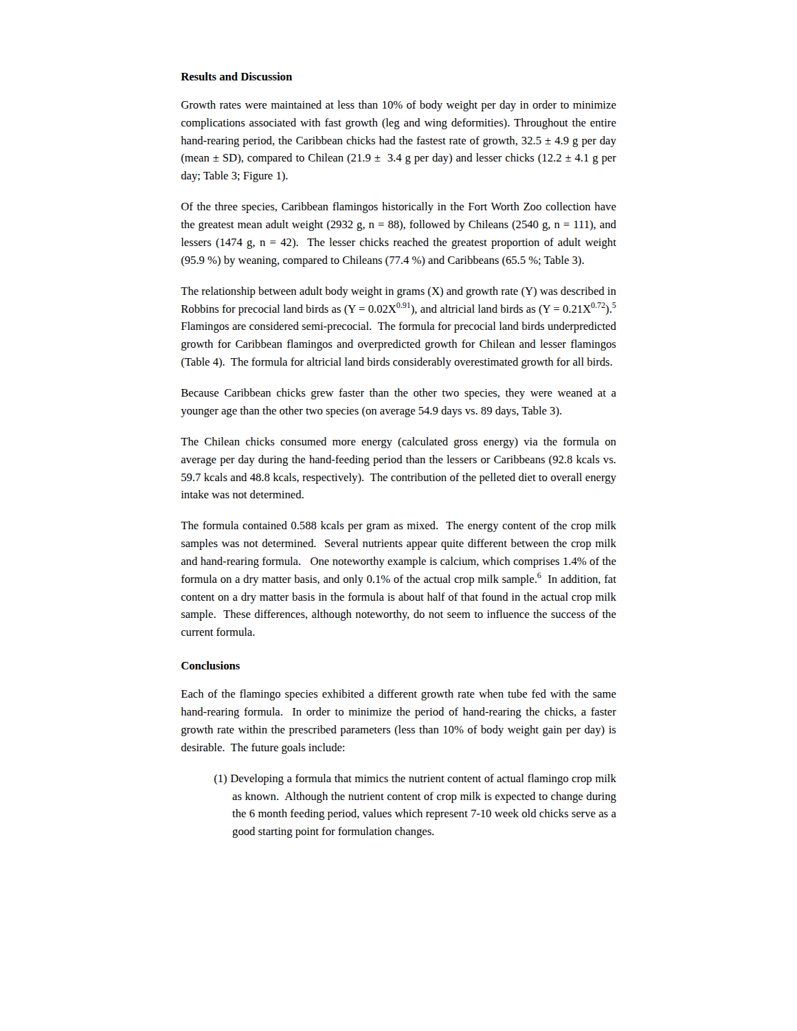Results and Discussion
Growth rates were maintained at less than 10% of body weight per day in order to minimize complications associated with fast growth (leg and wing deformities). Throughout the entire hand-rearing period, the Caribbean chicks had the fastest rate of growth, 32.5 ± 4.9 g per day (mean ± SD), compared to Chilean (21.9 ± 3.4 g per day) and lesser chicks (12.2 ± 4.1 g per day; Table 3; Figure 1).
Of the three species, Caribbean flamingos historically in the Fort Worth Zoo collection have the greatest mean adult weight (2932 g, n = 88), followed by Chileans (2540 g, n = 111), and lessers (1474 g, n = 42). The lesser chicks reached the greatest proportion of adult weight (95.9 %) by weaning, compared to Chileans (77.4 %) and Caribbeans (65.5 %; Table 3).
The relationship between adult body weight in grams (X) and growth rate (Y) was described in Robbins for precocial land birds as (Y = 0.02X0.91), and altricial land birds as (Y = 0.21X0.72).5 Flamingos are considered semi-precocial. The formula for precocial land birds underpredicted growth for Caribbean flamingos and overpredicted growth for Chilean and lesser flamingos (Table 4). The formula for altricial land birds considerably overestimated growth for all birds.
Because Caribbean chicks grew faster than the other two species, they were weaned at a younger age than the other two species (on average 54.9 days vs. 89 days, Table 3).
The Chilean chicks consumed more energy (calculated gross energy) via the formula on average per day during the hand-feeding period than the lessers or Caribbeans (92.8 kcals vs. 59.7 kcals and 48.8 kcals, respectively). The contribution of the pelleted diet to overall energy intake was not determined.
The formula contained 0.588 kcals per gram as mixed. The energy content of the crop milk samples was not determined. Several nutrients appear quite different between the crop milk and hand-rearing formula. One noteworthy example is calcium, which comprises 1.4% of the formula on a dry matter basis, and only 0.1% of the actual crop milk sample.6 In addition, fat content on a dry matter basis in the formula is about half of that found in the actual crop milk sample. These differences, although noteworthy, do not seem to influence the success of the current formula.
Conclusions
Each of the flamingo species exhibited a different growth rate when tube fed with the same hand-rearing formula. In order to minimize the period of hand-rearing the chicks, a faster growth rate within the prescribed parameters (less than 10% of body weight gain per day) is desirable. The future goals include:
(1) Developing a formula that mimics the nutrient content of actual flamingo crop milk as known. Although the nutrient content of crop milk is expected to change during the 6 month feeding period, values which represent 7-10 week old chicks serve as a good starting point for formulation changes.